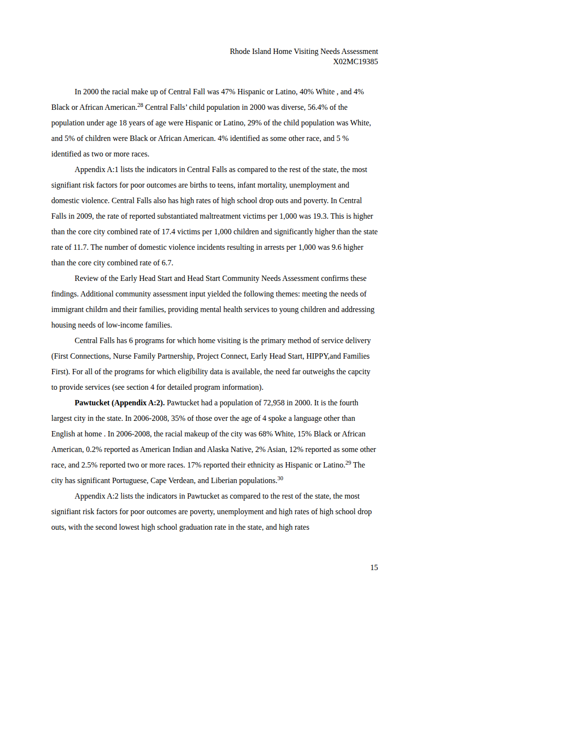Rhode Island Home Visiting Needs Assessment
X02MC19385
In 2000 the racial make up of Central Fall was 47% Hispanic or Latino, 40% White , and 4% Black or African American.28 Central Falls’ child population in 2000 was diverse, 56.4% of the population under age 18 years of age were Hispanic or Latino, 29% of the child population was White, and 5% of children were Black or African American. 4% identified as some other race, and 5 % identified as two or more races.
Appendix A:1 lists the indicators in Central Falls as compared to the rest of the state, the most signifiant risk factors for poor outcomes are births to teens, infant mortality, unemployment and domestic violence. Central Falls also has high rates of high school drop outs and poverty. In Central Falls in 2009, the rate of reported substantiated maltreatment victims per 1,000 was 19.3. This is higher than the core city combined rate of 17.4 victims per 1,000 children and significantly higher than the state rate of 11.7. The number of domestic violence incidents resulting in arrests per 1,000 was 9.6 higher than the core city combined rate of 6.7.
Review of the Early Head Start and Head Start Community Needs Assessment confirms these findings. Additional community assessment input yielded the following themes: meeting the needs of immigrant childrn and their families, providing mental health services to young children and addressing housing needs of low-income families.
Central Falls has 6 programs for which home visiting is the primary method of service delivery (First Connections, Nurse Family Partnership, Project Connect, Early Head Start, HIPPY,and Families First). For all of the programs for which eligibility data is available, the need far outweighs the capcity to provide services (see section 4 for detailed program information).
Pawtucket (Appendix A:2). Pawtucket had a population of 72,958 in 2000. It is the fourth largest city in the state. In 2006-2008, 35% of those over the age of 4 spoke a language other than English at home . In 2006-2008, the racial makeup of the city was 68% White, 15% Black or African American, 0.2% reported as American Indian and Alaska Native, 2% Asian, 12% reported as some other race, and 2.5% reported two or more races. 17% reported their ethnicity as Hispanic or Latino.29 The city has significant Portuguese, Cape Verdean, and Liberian populations.30
Appendix A:2 lists the indicators in Pawtucket as compared to the rest of the state, the most signifiant risk factors for poor outcomes are poverty, unemployment and high rates of high school drop outs, with the second lowest high school graduation rate in the state, and high rates
15